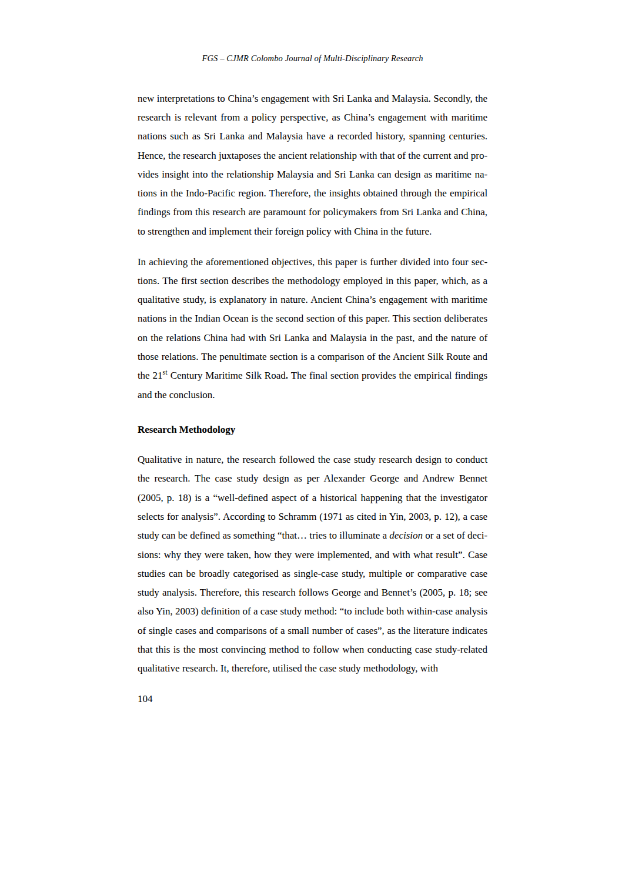FGS – CJMR Colombo Journal of Multi-Disciplinary Research
new interpretations to China’s engagement with Sri Lanka and Malaysia. Secondly, the research is relevant from a policy perspective, as China’s engagement with maritime nations such as Sri Lanka and Malaysia have a recorded history, spanning centuries. Hence, the research juxtaposes the ancient relationship with that of the current and provides insight into the relationship Malaysia and Sri Lanka can design as maritime nations in the Indo-Pacific region. Therefore, the insights obtained through the empirical findings from this research are paramount for policymakers from Sri Lanka and China, to strengthen and implement their foreign policy with China in the future.
In achieving the aforementioned objectives, this paper is further divided into four sections. The first section describes the methodology employed in this paper, which, as a qualitative study, is explanatory in nature. Ancient China’s engagement with maritime nations in the Indian Ocean is the second section of this paper. This section deliberates on the relations China had with Sri Lanka and Malaysia in the past, and the nature of those relations. The penultimate section is a comparison of the Ancient Silk Route and the 21st Century Maritime Silk Road. The final section provides the empirical findings and the conclusion.
Research Methodology
Qualitative in nature, the research followed the case study research design to conduct the research. The case study design as per Alexander George and Andrew Bennet (2005, p. 18) is a “well-defined aspect of a historical happening that the investigator selects for analysis”. According to Schramm (1971 as cited in Yin, 2003, p. 12), a case study can be defined as something “that… tries to illuminate a decision or a set of decisions: why they were taken, how they were implemented, and with what result”. Case studies can be broadly categorised as single-case study, multiple or comparative case study analysis. Therefore, this research follows George and Bennet’s (2005, p. 18; see also Yin, 2003) definition of a case study method: “to include both within-case analysis of single cases and comparisons of a small number of cases”, as the literature indicates that this is the most convincing method to follow when conducting case study-related qualitative research. It, therefore, utilised the case study methodology, with
104